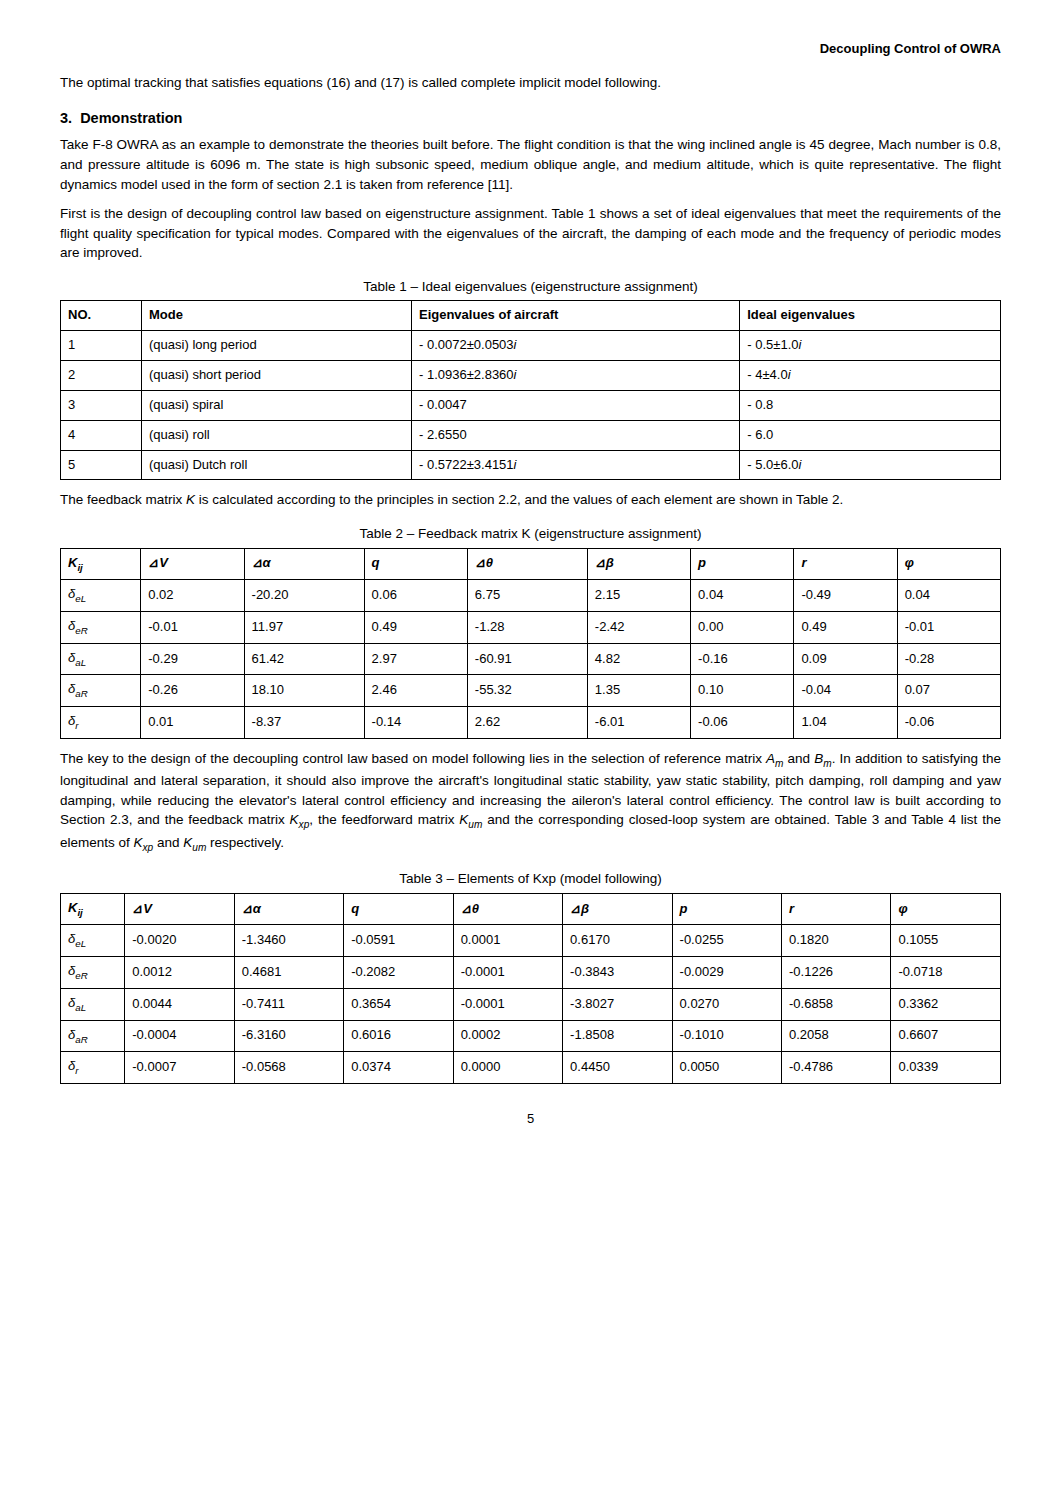Decoupling Control of OWRA
The optimal tracking that satisfies equations (16) and (17) is called complete implicit model following.
3. Demonstration
Take F-8 OWRA as an example to demonstrate the theories built before. The flight condition is that the wing inclined angle is 45 degree, Mach number is 0.8, and pressure altitude is 6096 m. The state is high subsonic speed, medium oblique angle, and medium altitude, which is quite representative. The flight dynamics model used in the form of section 2.1 is taken from reference [11].
First is the design of decoupling control law based on eigenstructure assignment. Table 1 shows a set of ideal eigenvalues that meet the requirements of the flight quality specification for typical modes. Compared with the eigenvalues of the aircraft, the damping of each mode and the frequency of periodic modes are improved.
Table 1 – Ideal eigenvalues (eigenstructure assignment)
| NO. | Mode | Eigenvalues of aircraft | Ideal eigenvalues |
| --- | --- | --- | --- |
| 1 | (quasi) long period | - 0.0072±0.0503 i | - 0.5±1.0 i |
| 2 | (quasi) short period | - 1.0936±2.8360 i | - 4±4.0 i |
| 3 | (quasi) spiral | - 0.0047 | - 0.8 |
| 4 | (quasi) roll | - 2.6550 | - 6.0 |
| 5 | (quasi) Dutch roll | - 0.5722±3.4151 i | - 5.0±6.0 i |
The feedback matrix K is calculated according to the principles in section 2.2, and the values of each element are shown in Table 2.
Table 2 – Feedback matrix K (eigenstructure assignment)
| K ij | ⊿ V | ⊿ α | q | ⊿ θ | ⊿ β | p | r | φ |
| --- | --- | --- | --- | --- | --- | --- | --- | --- |
| δ eL | 0.02 | -20.20 | 0.06 | 6.75 | 2.15 | 0.04 | -0.49 | 0.04 |
| δ eR | -0.01 | 11.97 | 0.49 | -1.28 | -2.42 | 0.00 | 0.49 | -0.01 |
| δ aL | -0.29 | 61.42 | 2.97 | -60.91 | 4.82 | -0.16 | 0.09 | -0.28 |
| δ aR | -0.26 | 18.10 | 2.46 | -55.32 | 1.35 | 0.10 | -0.04 | 0.07 |
| δ r | 0.01 | -8.37 | -0.14 | 2.62 | -6.01 | -0.06 | 1.04 | -0.06 |
The key to the design of the decoupling control law based on model following lies in the selection of reference matrix Am and Bm. In addition to satisfying the longitudinal and lateral separation, it should also improve the aircraft's longitudinal static stability, yaw static stability, pitch damping, roll damping and yaw damping, while reducing the elevator's lateral control efficiency and increasing the aileron's lateral control efficiency. The control law is built according to Section 2.3, and the feedback matrix Kxp, the feedforward matrix Kum and the corresponding closed-loop system are obtained. Table 3 and Table 4 list the elements of Kxp and Kum respectively.
Table 3 – Elements of Kxp (model following)
| K ij | ⊿ V | ⊿ α | q | ⊿ θ | ⊿ β | p | r | φ |
| --- | --- | --- | --- | --- | --- | --- | --- | --- |
| δ eL | -0.0020 | -1.3460 | -0.0591 | 0.0001 | 0.6170 | -0.0255 | 0.1820 | 0.1055 |
| δ eR | 0.0012 | 0.4681 | -0.2082 | -0.0001 | -0.3843 | -0.0029 | -0.1226 | -0.0718 |
| δ aL | 0.0044 | -0.7411 | 0.3654 | -0.0001 | -3.8027 | 0.0270 | -0.6858 | 0.3362 |
| δ aR | -0.0004 | -6.3160 | 0.6016 | 0.0002 | -1.8508 | -0.1010 | 0.2058 | 0.6607 |
| δ r | -0.0007 | -0.0568 | 0.0374 | 0.0000 | 0.4450 | 0.0050 | -0.4786 | 0.0339 |
5